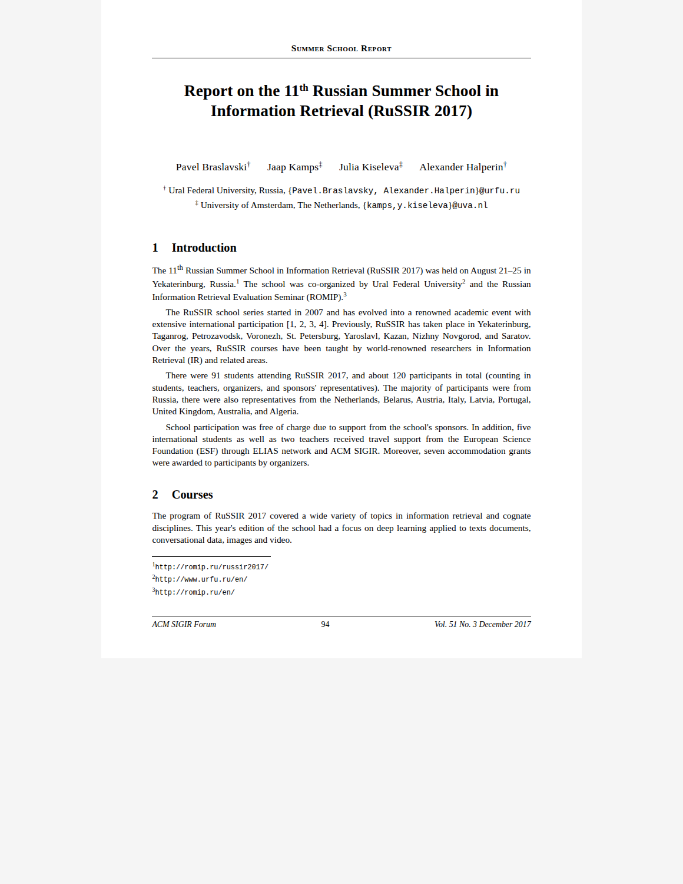Summer School Report
Report on the 11th Russian Summer School in
Information Retrieval (RuSSIR 2017)
Pavel Braslavski† Jaap Kamps‡ Julia Kiseleva‡ Alexander Halperin†
† Ural Federal University, Russia, {Pavel.Braslavsky, Alexander.Halperin}@urfu.ru
‡ University of Amsterdam, The Netherlands, {kamps,y.kiseleva}@uva.nl
1 Introduction
The 11th Russian Summer School in Information Retrieval (RuSSIR 2017) was held on August 21–25 in Yekaterinburg, Russia.1 The school was co-organized by Ural Federal University2 and the Russian Information Retrieval Evaluation Seminar (ROMIP).3
The RuSSIR school series started in 2007 and has evolved into a renowned academic event with extensive international participation [1, 2, 3, 4]. Previously, RuSSIR has taken place in Yekaterinburg, Taganrog, Petrozavodsk, Voronezh, St. Petersburg, Yaroslavl, Kazan, Nizhny Novgorod, and Saratov. Over the years, RuSSIR courses have been taught by world-renowned researchers in Information Retrieval (IR) and related areas.
There were 91 students attending RuSSIR 2017, and about 120 participants in total (counting in students, teachers, organizers, and sponsors' representatives). The majority of participants were from Russia, there were also representatives from the Netherlands, Belarus, Austria, Italy, Latvia, Portugal, United Kingdom, Australia, and Algeria.
School participation was free of charge due to support from the school's sponsors. In addition, five international students as well as two teachers received travel support from the European Science Foundation (ESF) through ELIAS network and ACM SIGIR. Moreover, seven accommodation grants were awarded to participants by organizers.
2 Courses
The program of RuSSIR 2017 covered a wide variety of topics in information retrieval and cognate disciplines. This year's edition of the school had a focus on deep learning applied to texts documents, conversational data, images and video.
1http://romip.ru/russir2017/
2http://www.urfu.ru/en/
3http://romip.ru/en/
ACM SIGIR Forum 94 Vol. 51 No. 3 December 2017